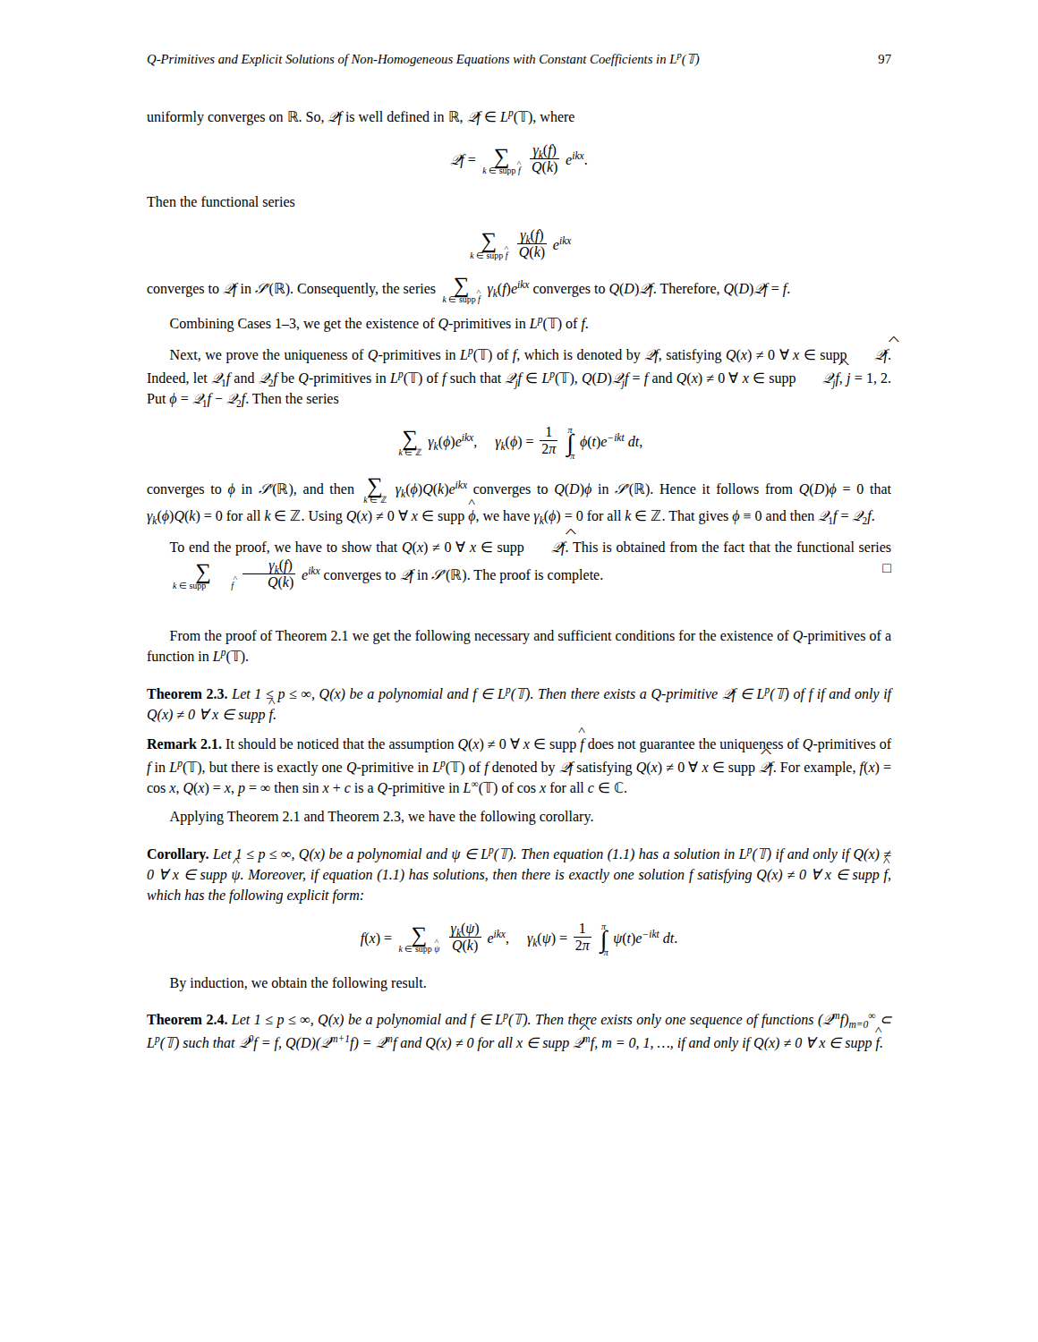Q-Primitives and Explicit Solutions of Non-Homogeneous Equations with Constant Coefficients in Lp(𝕋) 97
uniformly converges on ℝ. So, 𝒬f is well defined in ℝ, 𝒬f ∈ Lp(𝕋), where
𝒬f = ∑k ∈ supp f γk(f) Q(k) eikx.
Then the functional series
∑k ∈ supp f γk(f) Q(k) eikx
converges to 𝒬f in 𝒮′(ℝ). Consequently, the series ∑k ∈ supp f γk(f)eikx converges to Q(D)𝒬f. Therefore, Q(D)𝒬f = f.
Combining Cases 1–3, we get the existence of Q-primitives in Lp(𝕋) of f.
Next, we prove the uniqueness of Q-primitives in Lp(𝕋) of f, which is denoted by 𝒬f, satisfying Q(x) ≠ 0 ∀ x ∈ supp 𝒬f. Indeed, let 𝒬1f and 𝒬2f be Q-primitives in Lp(𝕋) of f such that 𝒬jf ∈ Lp(𝕋), Q(D)𝒬jf = f and Q(x) ≠ 0 ∀ x ∈ supp 𝒬jf, j = 1, 2. Put ϕ = 𝒬1f − 𝒬2f. Then the series
∑k ∈ ℤ γk(ϕ)eikx, γk(ϕ) = 12π π∫−π ϕ(t)e−ikt dt,
converges to ϕ in 𝒮′(ℝ), and then ∑k ∈ ℤ γk(ϕ)Q(k)eikx converges to Q(D)ϕ in 𝒮′(ℝ). Hence it follows from Q(D)ϕ = 0 that γk(ϕ)Q(k) = 0 for all k ∈ ℤ. Using Q(x) ≠ 0 ∀ x ∈ supp ϕ, we have γk(ϕ) = 0 for all k ∈ ℤ. That gives ϕ ≡ 0 and then 𝒬1f = 𝒬2f.
To end the proof, we have to show that Q(x) ≠ 0 ∀ x ∈ supp 𝒬f. This is obtained from the fact that the functional series ∑k ∈ supp f γk(f) Q(k) eikx converges to 𝒬f in 𝒮′(ℝ). The proof is complete. □
From the proof of Theorem 2.1 we get the following necessary and sufficient conditions for the existence of Q-primitives of a function in Lp(𝕋).
Theorem 2.3. Let 1 ≤ p ≤ ∞, Q(x) be a polynomial and f ∈ Lp(𝕋). Then there exists a Q-primitive 𝒬f ∈ Lp(𝕋) of f if and only if Q(x) ≠ 0 ∀ x ∈ supp f.
Remark 2.1. It should be noticed that the assumption Q(x) ≠ 0 ∀ x ∈ supp f does not guarantee the uniqueness of Q-primitives of f in Lp(𝕋), but there is exactly one Q-primitive in Lp(𝕋) of f denoted by 𝒬f satisfying Q(x) ≠ 0 ∀ x ∈ supp 𝒬f. For example, f(x) = cos x, Q(x) = x, p = ∞ then sin x + c is a Q-primitive in L∞(𝕋) of cos x for all c ∈ ℂ.
Applying Theorem 2.1 and Theorem 2.3, we have the following corollary.
Corollary. Let 1 ≤ p ≤ ∞, Q(x) be a polynomial and ψ ∈ Lp(𝕋). Then equation (1.1) has a solution in Lp(𝕋) if and only if Q(x) ≠ 0 ∀ x ∈ supp ψ. Moreover, if equation (1.1) has solutions, then there is exactly one solution f satisfying Q(x) ≠ 0 ∀ x ∈ supp f, which has the following explicit form:
f(x) = ∑k ∈ supp ψ γk(ψ) Q(k) eikx, γk(ψ) = 12π π∫−π ψ(t)e−ikt dt.
By induction, we obtain the following result.
Theorem 2.4. Let 1 ≤ p ≤ ∞, Q(x) be a polynomial and f ∈ Lp(𝕋). Then there exists only one sequence of functions (𝒬mf)m=0∞ ⊂ Lp(𝕋) such that 𝒬0f = f, Q(D)(𝒬m+1f) = 𝒬mf and Q(x) ≠ 0 for all x ∈ supp 𝒬mf, m = 0, 1, …, if and only if Q(x) ≠ 0 ∀ x ∈ supp f.